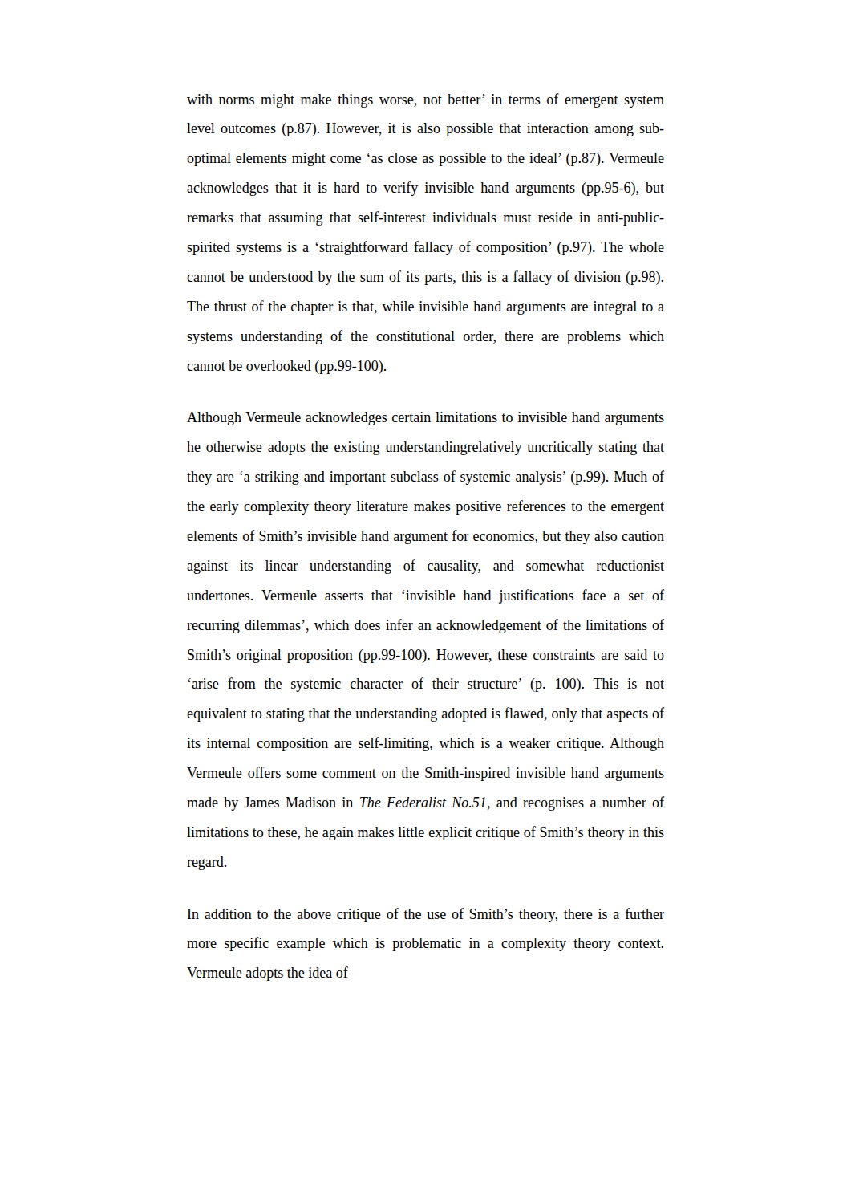with norms might make things worse, not better’ in terms of emergent system level outcomes (p.87). However, it is also possible that interaction among sub-optimal elements might come ‘as close as possible to the ideal’ (p.87). Vermeule acknowledges that it is hard to verify invisible hand arguments (pp.95-6), but remarks that assuming that self-interest individuals must reside in anti-public-spirited systems is a ‘straightforward fallacy of composition’ (p.97). The whole cannot be understood by the sum of its parts, this is a fallacy of division (p.98). The thrust of the chapter is that, while invisible hand arguments are integral to a systems understanding of the constitutional order, there are problems which cannot be overlooked (pp.99-100).
Although Vermeule acknowledges certain limitations to invisible hand arguments he otherwise adopts the existing understandingrelatively uncritically stating that they are ‘a striking and important subclass of systemic analysis’ (p.99). Much of the early complexity theory literature makes positive references to the emergent elements of Smith’s invisible hand argument for economics, but they also caution against its linear understanding of causality, and somewhat reductionist undertones. Vermeule asserts that ‘invisible hand justifications face a set of recurring dilemmas’, which does infer an acknowledgement of the limitations of Smith’s original proposition (pp.99-100). However, these constraints are said to ‘arise from the systemic character of their structure’ (p. 100). This is not equivalent to stating that the understanding adopted is flawed, only that aspects of its internal composition are self-limiting, which is a weaker critique. Although Vermeule offers some comment on the Smith-inspired invisible hand arguments made by James Madison in The Federalist No.51, and recognises a number of limitations to these, he again makes little explicit critique of Smith’s theory in this regard.
In addition to the above critique of the use of Smith’s theory, there is a further more specific example which is problematic in a complexity theory context. Vermeule adopts the idea of